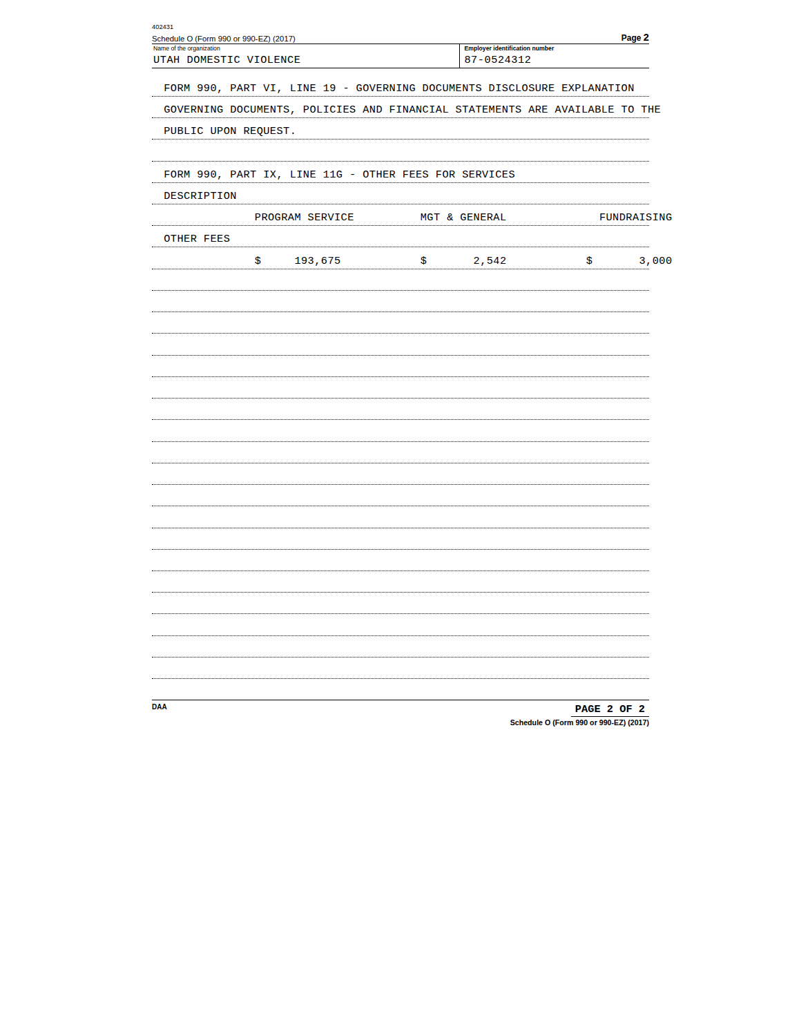402431
Schedule O (Form 990 or 990-EZ) (2017)
Page 2
Name of the organization
UTAH DOMESTIC VIOLENCE
Employer identification number
87-0524312
FORM 990, PART VI, LINE 19 - GOVERNING DOCUMENTS DISCLOSURE EXPLANATION
GOVERNING DOCUMENTS, POLICIES AND FINANCIAL STATEMENTS ARE AVAILABLE TO THE
PUBLIC UPON REQUEST.
FORM 990, PART IX, LINE 11G - OTHER FEES FOR SERVICES
DESCRIPTION
PROGRAM SERVICE MGT & GENERAL FUNDRAISING
OTHER FEES
$ 193,675 $ 2,542 $ 3,000
DAA
PAGE 2 OF 2
Schedule O (Form 990 or 990-EZ) (2017)